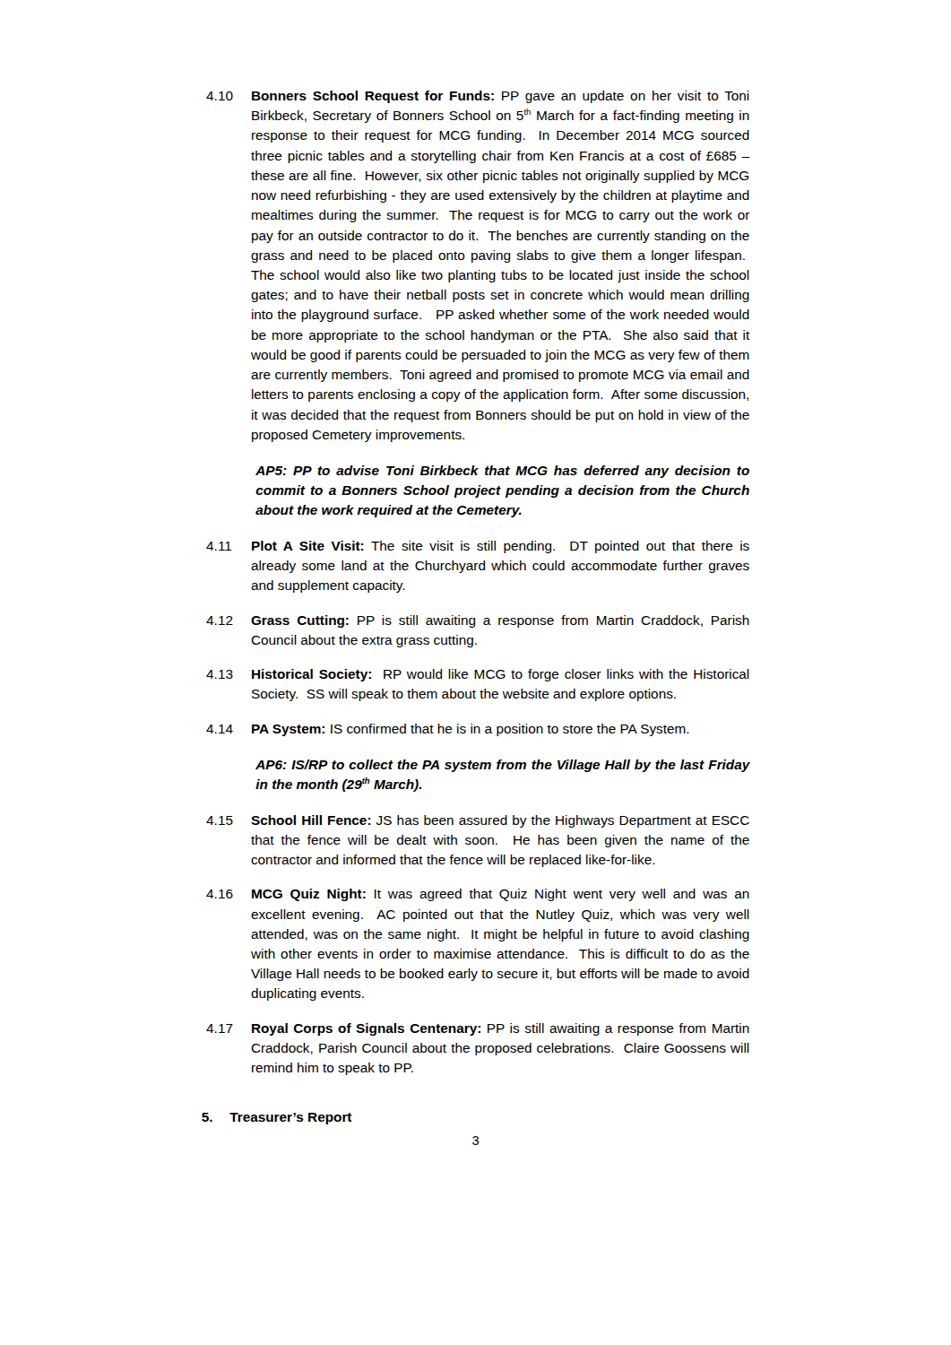4.10
Bonners School Request for Funds: PP gave an update on her visit to Toni Birkbeck, Secretary of Bonners School on 5th March for a fact-finding meeting in response to their request for MCG funding. In December 2014 MCG sourced three picnic tables and a storytelling chair from Ken Francis at a cost of £685 – these are all fine. However, six other picnic tables not originally supplied by MCG now need refurbishing - they are used extensively by the children at playtime and mealtimes during the summer. The request is for MCG to carry out the work or pay for an outside contractor to do it. The benches are currently standing on the grass and need to be placed onto paving slabs to give them a longer lifespan. The school would also like two planting tubs to be located just inside the school gates; and to have their netball posts set in concrete which would mean drilling into the playground surface. PP asked whether some of the work needed would be more appropriate to the school handyman or the PTA. She also said that it would be good if parents could be persuaded to join the MCG as very few of them are currently members. Toni agreed and promised to promote MCG via email and letters to parents enclosing a copy of the application form. After some discussion, it was decided that the request from Bonners should be put on hold in view of the proposed Cemetery improvements.
AP5: PP to advise Toni Birkbeck that MCG has deferred any decision to commit to a Bonners School project pending a decision from the Church about the work required at the Cemetery.
4.11
Plot A Site Visit: The site visit is still pending. DT pointed out that there is already some land at the Churchyard which could accommodate further graves and supplement capacity.
4.12
Grass Cutting: PP is still awaiting a response from Martin Craddock, Parish Council about the extra grass cutting.
4.13
Historical Society: RP would like MCG to forge closer links with the Historical Society. SS will speak to them about the website and explore options.
4.14
PA System: IS confirmed that he is in a position to store the PA System.
AP6: IS/RP to collect the PA system from the Village Hall by the last Friday in the month (29th March).
4.15
School Hill Fence: JS has been assured by the Highways Department at ESCC that the fence will be dealt with soon. He has been given the name of the contractor and informed that the fence will be replaced like-for-like.
4.16
MCG Quiz Night: It was agreed that Quiz Night went very well and was an excellent evening. AC pointed out that the Nutley Quiz, which was very well attended, was on the same night. It might be helpful in future to avoid clashing with other events in order to maximise attendance. This is difficult to do as the Village Hall needs to be booked early to secure it, but efforts will be made to avoid duplicating events.
4.17
Royal Corps of Signals Centenary: PP is still awaiting a response from Martin Craddock, Parish Council about the proposed celebrations. Claire Goossens will remind him to speak to PP.
5.
Treasurer’s Report
3